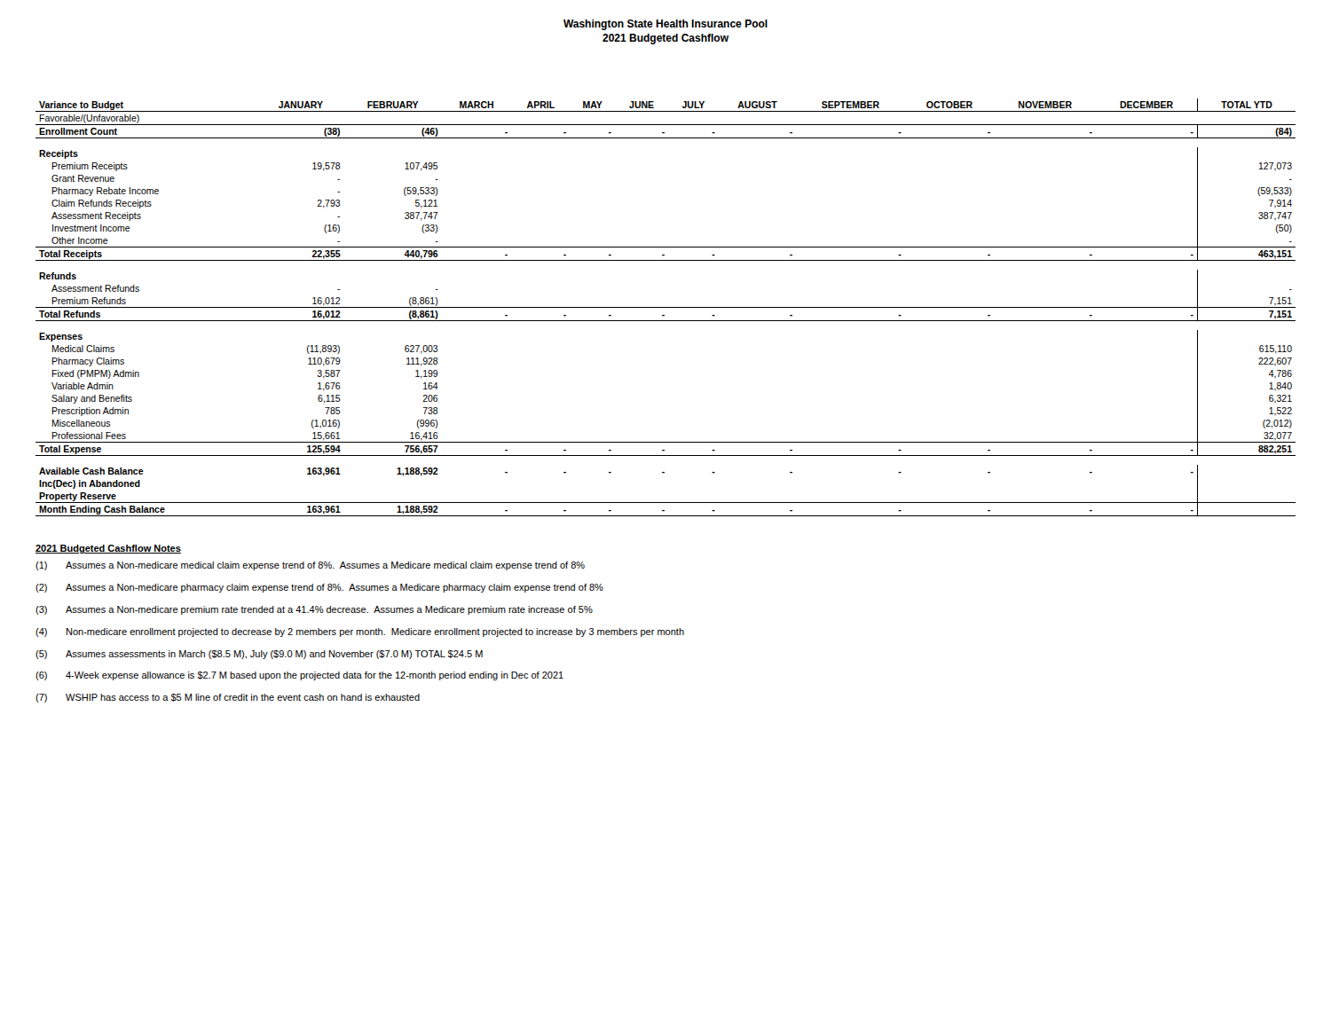Washington State Health Insurance Pool
2021 Budgeted Cashflow
| Variance to Budget | JANUARY | FEBRUARY | MARCH | APRIL | MAY | JUNE | JULY | AUGUST | SEPTEMBER | OCTOBER | NOVEMBER | DECEMBER | TOTAL YTD |
| --- | --- | --- | --- | --- | --- | --- | --- | --- | --- | --- | --- | --- | --- |
| Favorable/(Unfavorable) | |
| Enrollment Count | (38) | (46) | - | - | - | - | - | - | - | - | - | - | (84) |
| Receipts | | |
| Premium Receipts | 19,578 | 107,495 | | | | | | | | | | | 127,073 |
| Grant Revenue | - | - | | | | | | | | | | | - |
| Pharmacy Rebate Income | - | (59,533) | | | | | | | | | | | (59,533) |
| Claim Refunds Receipts | 2,793 | 5,121 | | | | | | | | | | | 7,914 |
| Assessment Receipts | - | 387,747 | | | | | | | | | | | 387,747 |
| Investment Income | (16) | (33) | | | | | | | | | | | (50) |
| Other Income | - | - | | | | | | | | | | | - |
| Total Receipts | 22,355 | 440,796 | - | - | - | - | - | - | - | - | - | - | 463,151 |
| Refunds | | |
| Assessment Refunds | - | - | | | | | | | | | | | - |
| Premium Refunds | 16,012 | (8,861) | | | | | | | | | | | 7,151 |
| Total Refunds | 16,012 | (8,861) | - | - | - | - | - | - | - | - | - | - | 7,151 |
| Expenses | | |
| Medical Claims | (11,893) | 627,003 | | | | | | | | | | | 615,110 |
| Pharmacy Claims | 110,679 | 111,928 | | | | | | | | | | | 222,607 |
| Fixed (PMPM) Admin | 3,587 | 1,199 | | | | | | | | | | | 4,786 |
| Variable Admin | 1,676 | 164 | | | | | | | | | | | 1,840 |
| Salary and Benefits | 6,115 | 206 | | | | | | | | | | | 6,321 |
| Prescription Admin | 785 | 738 | | | | | | | | | | | 1,522 |
| Miscellaneous | (1,016) | (996) | | | | | | | | | | | (2,012) |
| Professional Fees | 15,661 | 16,416 | | | | | | | | | | | 32,077 |
| Total Expense | 125,594 | 756,657 | - | - | - | - | - | - | - | - | - | - | 882,251 |
| Available Cash Balance | 163,961 | 1,188,592 | - | - | - | - | - | - | - | - | - | - | |
| Inc(Dec) in Abandoned | | |
| Property Reserve | | |
| Month Ending Cash Balance | 163,961 | 1,188,592 | - | - | - | - | - | - | - | - | - | - | |
2021 Budgeted Cashflow Notes
(1) Assumes a Non-medicare medical claim expense trend of 8%. Assumes a Medicare medical claim expense trend of 8%
(2) Assumes a Non-medicare pharmacy claim expense trend of 8%. Assumes a Medicare pharmacy claim expense trend of 8%
(3) Assumes a Non-medicare premium rate trended at a 41.4% decrease. Assumes a Medicare premium rate increase of 5%
(4) Non-medicare enrollment projected to decrease by 2 members per month. Medicare enrollment projected to increase by 3 members per month
(5) Assumes assessments in March ($8.5 M), July ($9.0 M) and November ($7.0 M) TOTAL $24.5 M
(6) 4-Week expense allowance is $2.7 M based upon the projected data for the 12-month period ending in Dec of 2021
(7) WSHIP has access to a $5 M line of credit in the event cash on hand is exhausted